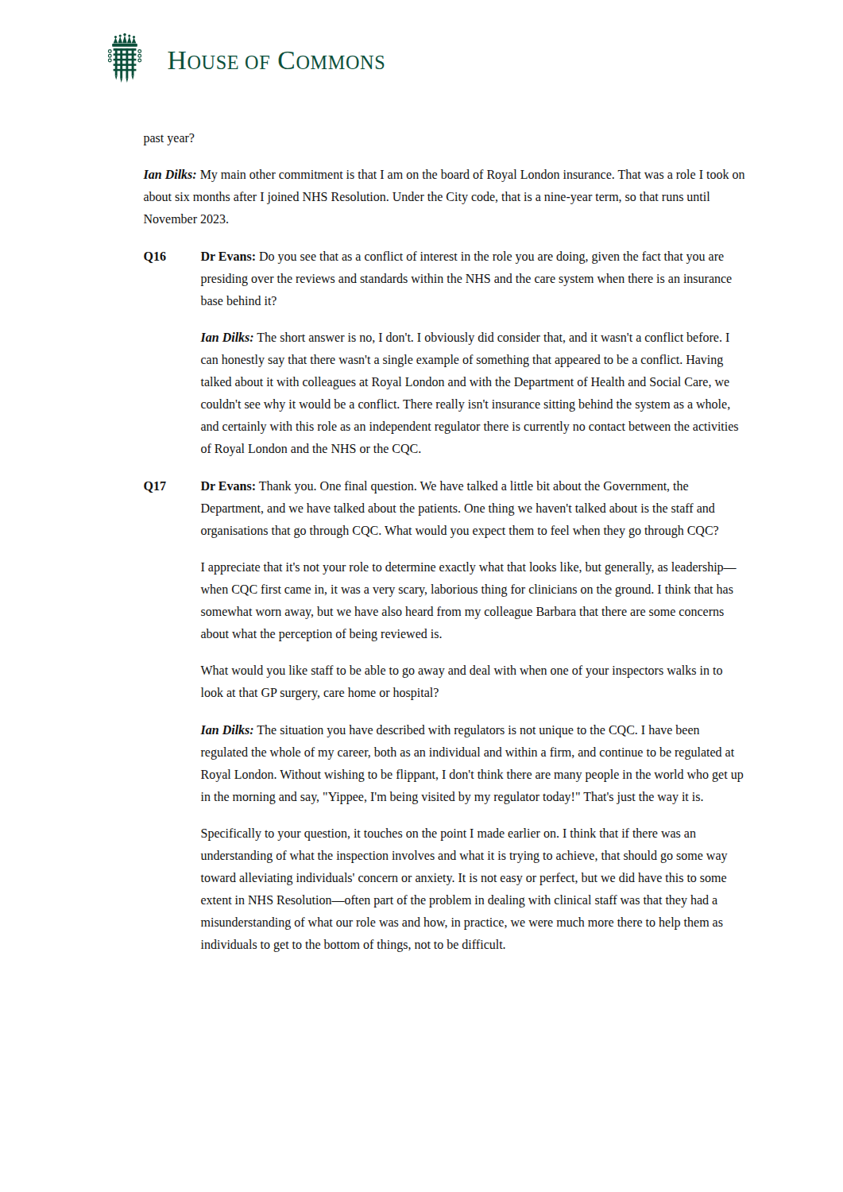House of Commons
past year?
Ian Dilks: My main other commitment is that I am on the board of Royal London insurance. That was a role I took on about six months after I joined NHS Resolution. Under the City code, that is a nine-year term, so that runs until November 2023.
Q16
Dr Evans: Do you see that as a conflict of interest in the role you are doing, given the fact that you are presiding over the reviews and standards within the NHS and the care system when there is an insurance base behind it?
Ian Dilks: The short answer is no, I don't. I obviously did consider that, and it wasn't a conflict before. I can honestly say that there wasn't a single example of something that appeared to be a conflict. Having talked about it with colleagues at Royal London and with the Department of Health and Social Care, we couldn't see why it would be a conflict. There really isn't insurance sitting behind the system as a whole, and certainly with this role as an independent regulator there is currently no contact between the activities of Royal London and the NHS or the CQC.
Q17
Dr Evans: Thank you. One final question. We have talked a little bit about the Government, the Department, and we have talked about the patients. One thing we haven't talked about is the staff and organisations that go through CQC. What would you expect them to feel when they go through CQC?
I appreciate that it's not your role to determine exactly what that looks like, but generally, as leadership—when CQC first came in, it was a very scary, laborious thing for clinicians on the ground. I think that has somewhat worn away, but we have also heard from my colleague Barbara that there are some concerns about what the perception of being reviewed is.
What would you like staff to be able to go away and deal with when one of your inspectors walks in to look at that GP surgery, care home or hospital?
Ian Dilks: The situation you have described with regulators is not unique to the CQC. I have been regulated the whole of my career, both as an individual and within a firm, and continue to be regulated at Royal London. Without wishing to be flippant, I don't think there are many people in the world who get up in the morning and say, "Yippee, I'm being visited by my regulator today!" That's just the way it is.
Specifically to your question, it touches on the point I made earlier on. I think that if there was an understanding of what the inspection involves and what it is trying to achieve, that should go some way toward alleviating individuals' concern or anxiety. It is not easy or perfect, but we did have this to some extent in NHS Resolution—often part of the problem in dealing with clinical staff was that they had a misunderstanding of what our role was and how, in practice, we were much more there to help them as individuals to get to the bottom of things, not to be difficult.